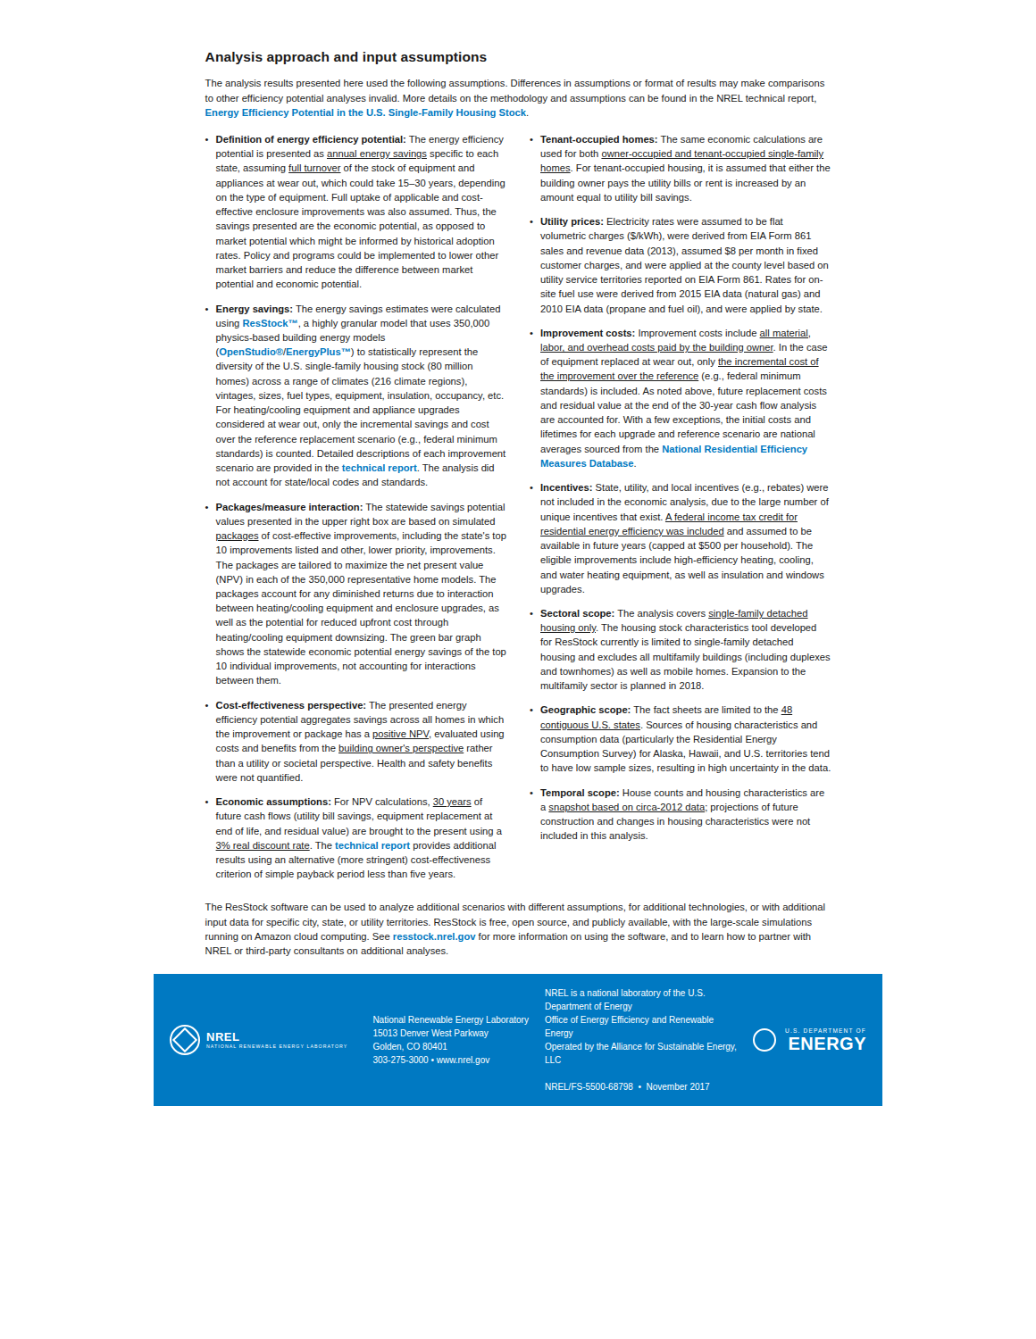Analysis approach and input assumptions
The analysis results presented here used the following assumptions. Differences in assumptions or format of results may make comparisons to other efficiency potential analyses invalid. More details on the methodology and assumptions can be found in the NREL technical report, Energy Efficiency Potential in the U.S. Single-Family Housing Stock.
Definition of energy efficiency potential: The energy efficiency potential is presented as annual energy savings specific to each state, assuming full turnover of the stock of equipment and appliances at wear out, which could take 15–30 years, depending on the type of equipment. Full uptake of applicable and cost-effective enclosure improvements was also assumed. Thus, the savings presented are the economic potential, as opposed to market potential which might be informed by historical adoption rates. Policy and programs could be implemented to lower other market barriers and reduce the difference between market potential and economic potential.
Energy savings: The energy savings estimates were calculated using ResStock™, a highly granular model that uses 350,000 physics-based building energy models (OpenStudio®/EnergyPlus™) to statistically represent the diversity of the U.S. single-family housing stock (80 million homes) across a range of climates (216 climate regions), vintages, sizes, fuel types, equipment, insulation, occupancy, etc. For heating/cooling equipment and appliance upgrades considered at wear out, only the incremental savings and cost over the reference replacement scenario (e.g., federal minimum standards) is counted. Detailed descriptions of each improvement scenario are provided in the technical report. The analysis did not account for state/local codes and standards.
Packages/measure interaction: The statewide savings potential values presented in the upper right box are based on simulated packages of cost-effective improvements, including the state's top 10 improvements listed and other, lower priority, improvements. The packages are tailored to maximize the net present value (NPV) in each of the 350,000 representative home models. The packages account for any diminished returns due to interaction between heating/cooling equipment and enclosure upgrades, as well as the potential for reduced upfront cost through heating/cooling equipment downsizing. The green bar graph shows the statewide economic potential energy savings of the top 10 individual improvements, not accounting for interactions between them.
Cost-effectiveness perspective: The presented energy efficiency potential aggregates savings across all homes in which the improvement or package has a positive NPV, evaluated using costs and benefits from the building owner's perspective rather than a utility or societal perspective. Health and safety benefits were not quantified.
Economic assumptions: For NPV calculations, 30 years of future cash flows (utility bill savings, equipment replacement at end of life, and residual value) are brought to the present using a 3% real discount rate. The technical report provides additional results using an alternative (more stringent) cost-effectiveness criterion of simple payback period less than five years.
Tenant-occupied homes: The same economic calculations are used for both owner-occupied and tenant-occupied single-family homes. For tenant-occupied housing, it is assumed that either the building owner pays the utility bills or rent is increased by an amount equal to utility bill savings.
Utility prices: Electricity rates were assumed to be flat volumetric charges ($/kWh), were derived from EIA Form 861 sales and revenue data (2013), assumed $8 per month in fixed customer charges, and were applied at the county level based on utility service territories reported on EIA Form 861. Rates for on-site fuel use were derived from 2015 EIA data (natural gas) and 2010 EIA data (propane and fuel oil), and were applied by state.
Improvement costs: Improvement costs include all material, labor, and overhead costs paid by the building owner. In the case of equipment replaced at wear out, only the incremental cost of the improvement over the reference (e.g., federal minimum standards) is included. As noted above, future replacement costs and residual value at the end of the 30-year cash flow analysis are accounted for. With a few exceptions, the initial costs and lifetimes for each upgrade and reference scenario are national averages sourced from the National Residential Efficiency Measures Database.
Incentives: State, utility, and local incentives (e.g., rebates) were not included in the economic analysis, due to the large number of unique incentives that exist. A federal income tax credit for residential energy efficiency was included and assumed to be available in future years (capped at $500 per household). The eligible improvements include high-efficiency heating, cooling, and water heating equipment, as well as insulation and windows upgrades.
Sectoral scope: The analysis covers single-family detached housing only. The housing stock characteristics tool developed for ResStock currently is limited to single-family detached housing and excludes all multifamily buildings (including duplexes and townhomes) as well as mobile homes. Expansion to the multifamily sector is planned in 2018.
Geographic scope: The fact sheets are limited to the 48 contiguous U.S. states. Sources of housing characteristics and consumption data (particularly the Residential Energy Consumption Survey) for Alaska, Hawaii, and U.S. territories tend to have low sample sizes, resulting in high uncertainty in the data.
Temporal scope: House counts and housing characteristics are a snapshot based on circa-2012 data; projections of future construction and changes in housing characteristics were not included in this analysis.
The ResStock software can be used to analyze additional scenarios with different assumptions, for additional technologies, or with additional input data for specific city, state, or utility territories. ResStock is free, open source, and publicly available, with the large-scale simulations running on Amazon cloud computing. See resstock.nrel.gov for more information on using the software, and to learn how to partner with NREL or third-party consultants on additional analyses.
NRELNATIONAL RENEWABLE ENERGY LABORATORY
National Renewable Energy Laboratory
15013 Denver West Parkway
Golden, CO 80401
303-275-3000 • www.nrel.gov
NREL is a national laboratory of the U.S. Department of Energy
Office of Energy Efficiency and Renewable Energy
Operated by the Alliance for Sustainable Energy, LLC
NREL/FS-5500-68798 • November 2017
U.S. DEPARTMENT OF ENERGY